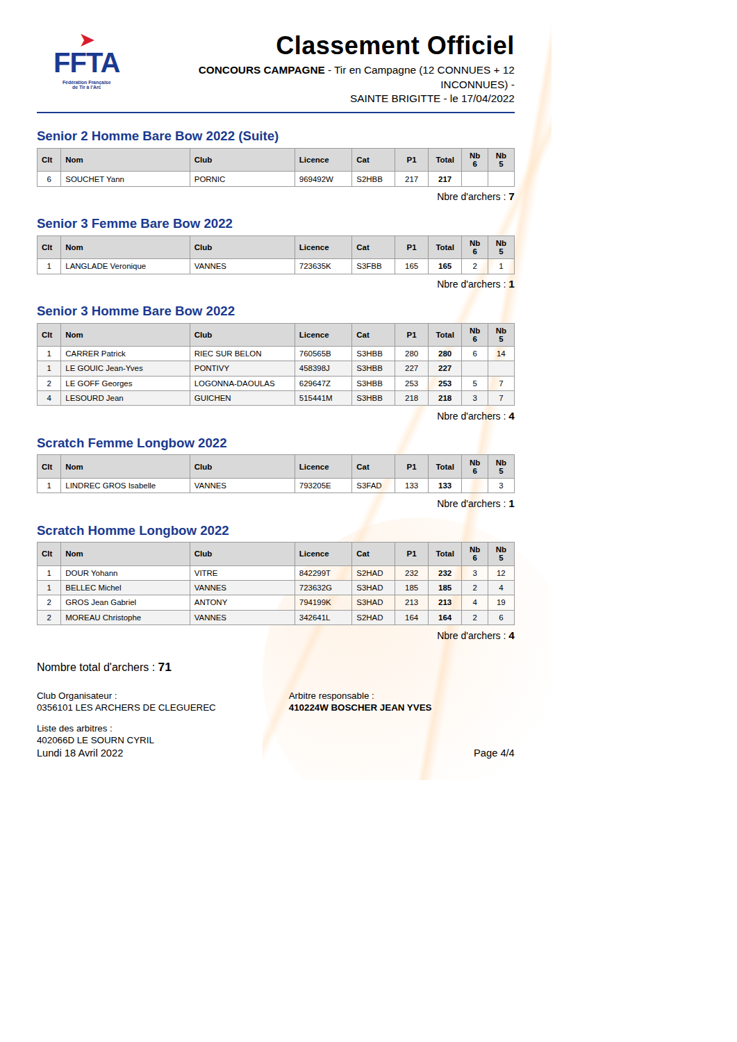➤
FFTA
Fédération Française
de Tir à l'Arc
Classement Officiel
CONCOURS CAMPAGNE - Tir en Campagne (12 CONNUES + 12 INCONNUES) -
SAINTE BRIGITTE - le 17/04/2022
Senior 2 Homme Bare Bow 2022 (Suite)
| Clt | Nom | Club | Licence | Cat | P1 | Total | Nb 6 | Nb 5 |
| --- | --- | --- | --- | --- | --- | --- | --- | --- |
| 6 | SOUCHET Yann | PORNIC | 969492W | S2HBB | 217 | 217 | | |
Nbre d'archers : 7
Senior 3 Femme Bare Bow 2022
| Clt | Nom | Club | Licence | Cat | P1 | Total | Nb 6 | Nb 5 |
| --- | --- | --- | --- | --- | --- | --- | --- | --- |
| 1 | LANGLADE Veronique | VANNES | 723635K | S3FBB | 165 | 165 | 2 | 1 |
Nbre d'archers : 1
Senior 3 Homme Bare Bow 2022
| Clt | Nom | Club | Licence | Cat | P1 | Total | Nb 6 | Nb 5 |
| --- | --- | --- | --- | --- | --- | --- | --- | --- |
| 1 | CARRER Patrick | RIEC SUR BELON | 760565B | S3HBB | 280 | 280 | 6 | 14 |
| 1 | LE GOUIC Jean-Yves | PONTIVY | 458398J | S3HBB | 227 | 227 | | |
| 2 | LE GOFF Georges | LOGONNA-DAOULAS | 629647Z | S3HBB | 253 | 253 | 5 | 7 |
| 4 | LESOURD Jean | GUICHEN | 515441M | S3HBB | 218 | 218 | 3 | 7 |
Nbre d'archers : 4
Scratch Femme Longbow 2022
| Clt | Nom | Club | Licence | Cat | P1 | Total | Nb 6 | Nb 5 |
| --- | --- | --- | --- | --- | --- | --- | --- | --- |
| 1 | LINDREC GROS Isabelle | VANNES | 793205E | S3FAD | 133 | 133 | | 3 |
Nbre d'archers : 1
Scratch Homme Longbow 2022
| Clt | Nom | Club | Licence | Cat | P1 | Total | Nb 6 | Nb 5 |
| --- | --- | --- | --- | --- | --- | --- | --- | --- |
| 1 | DOUR Yohann | VITRE | 842299T | S2HAD | 232 | 232 | 3 | 12 |
| 1 | BELLEC Michel | VANNES | 723632G | S3HAD | 185 | 185 | 2 | 4 |
| 2 | GROS Jean Gabriel | ANTONY | 794199K | S3HAD | 213 | 213 | 4 | 19 |
| 2 | MOREAU Christophe | VANNES | 342641L | S2HAD | 164 | 164 | 2 | 6 |
Nbre d'archers : 4
Nombre total d'archers : 71
Club Organisateur :
0356101 LES ARCHERS DE CLEGUEREC
Arbitre responsable :
410224W BOSCHER JEAN YVES
Liste des arbitres :
402066D LE SOURN CYRIL
Lundi 18 Avril 2022 Page 4/4